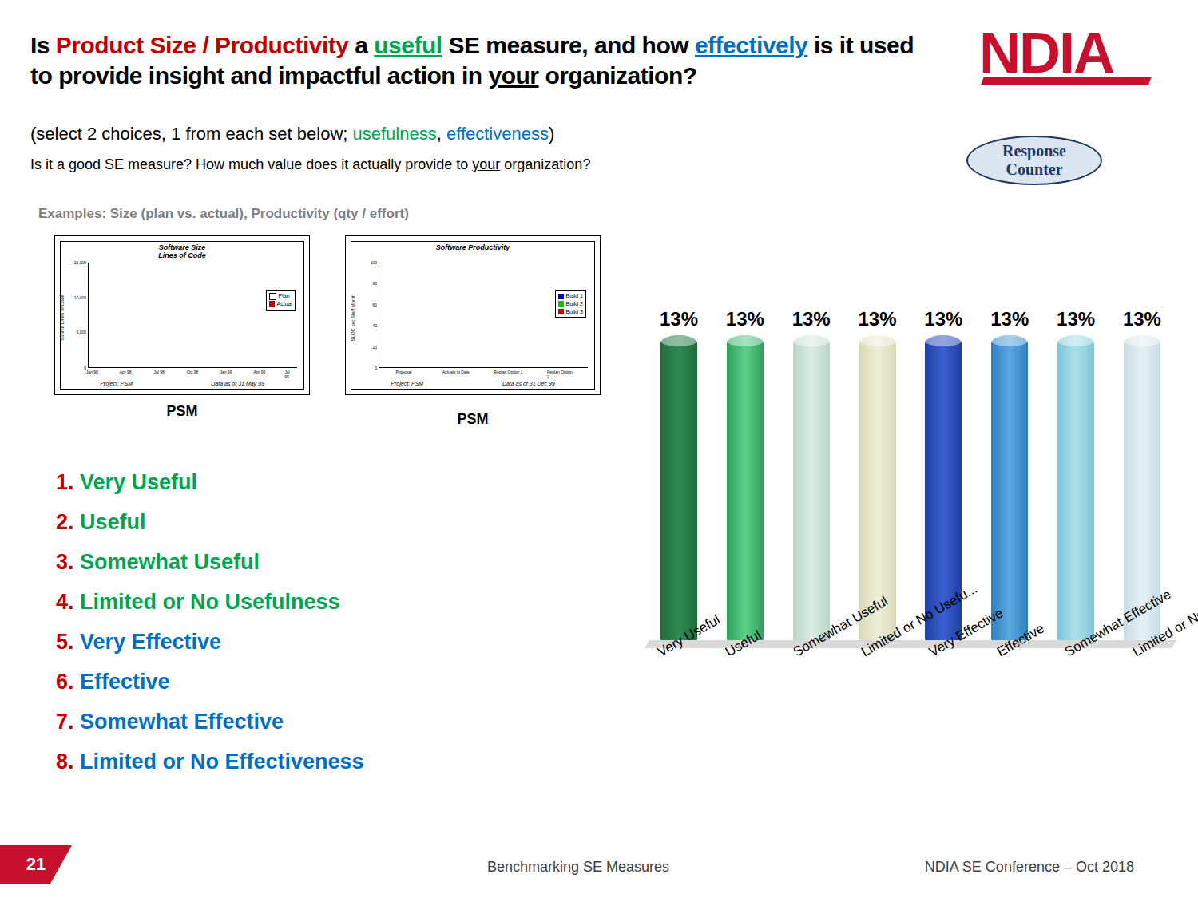Is Product Size / Productivity a useful SE measure, and how effectively is it used to provide insight and impactful action in your organization?
NDIA
Response
Counter
(select 2 choices, 1 from each set below; usefulness, effectiveness)
Is it a good SE measure? How much value does it actually provide to your organization?
Examples: Size (plan vs. actual), Productivity (qty / effort)
Software Size
Lines of Code
Source Lines of Code
15,000 10,000 5,000 0
Jan 98 Apr 98 Jul 98 Oct 98 Jan 99 Apr 99 Jul 99
Plan
Actual
Project: PSM Data as of 31 May 99
PSM
Software Productivity
SLOC per Staff Month
100 80 60 40 20 0
Proposal Actuals to Date Replan Option 1 Replan Option 2
Build 1
Build 2
Build 3
Project: PSM Data as of 31 Dec 99
PSM
Very Useful
Useful
Somewhat Useful
Limited or No Usefulness
Very Effective
Effective
Somewhat Effective
Limited or No Effectiveness
13%
13%
13%
13%
13%
13%
13%
13%
Very Useful Useful Somewhat Useful Limited or No Usefu... Very Effective Effective Somewhat Effective Limited or No Effect...
21
Benchmarking SE Measures
NDIA SE Conference – Oct 2018